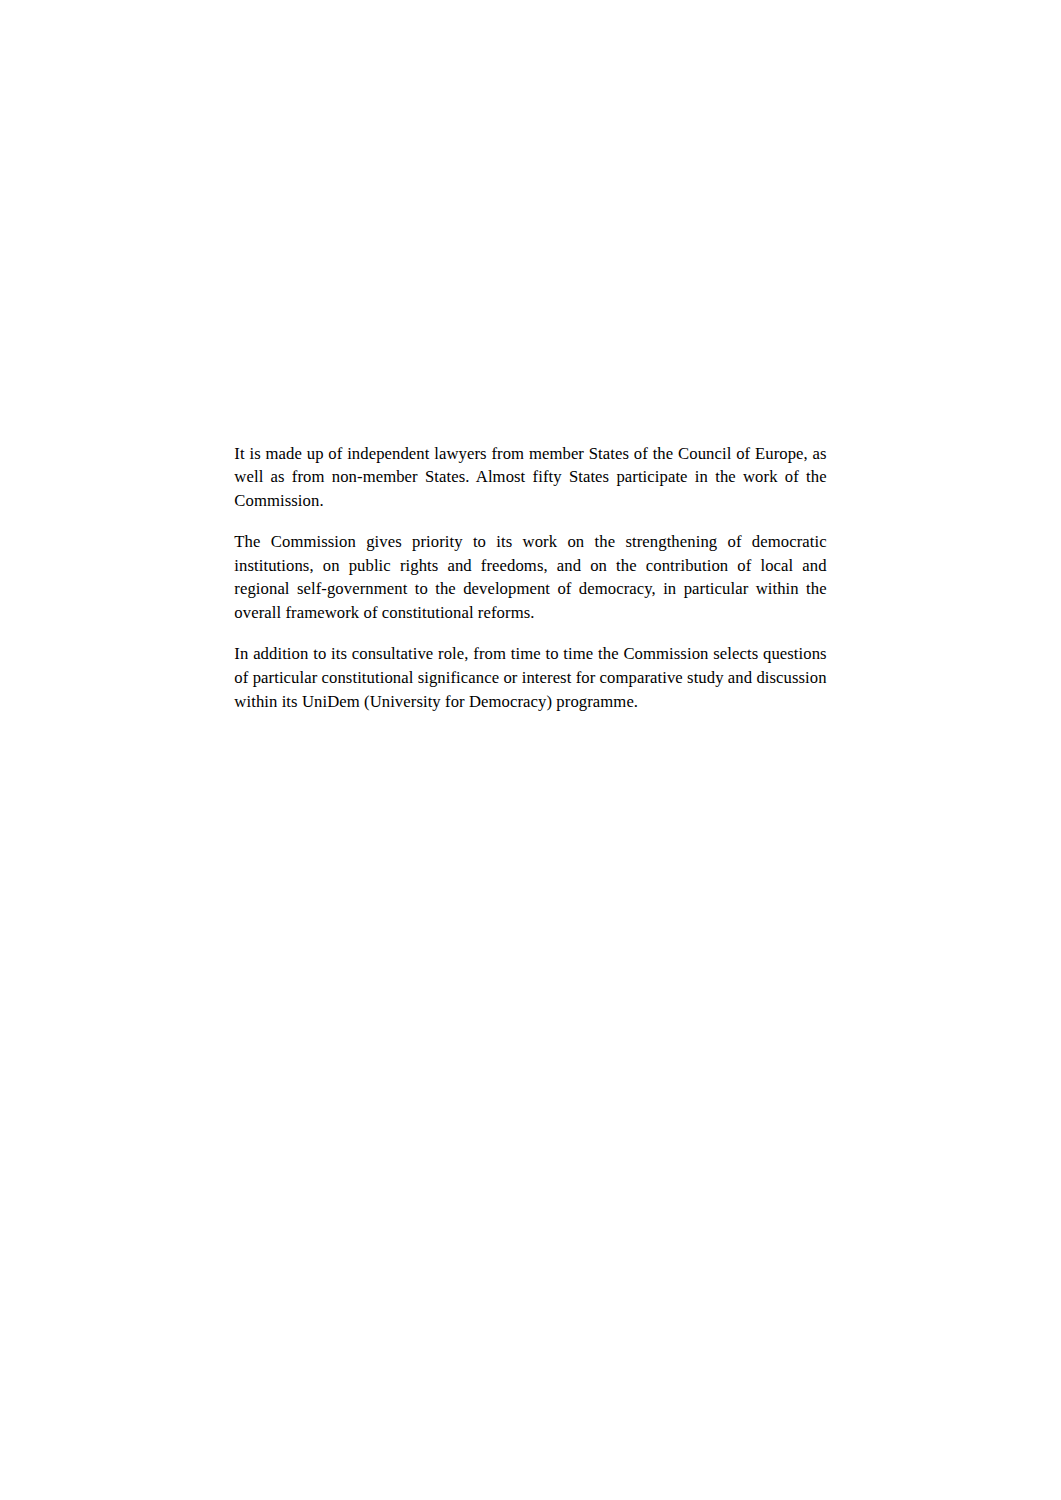It is made up of independent lawyers from member States of the Council of Europe, as well as from non-member States. Almost fifty States participate in the work of the Commission.
The Commission gives priority to its work on the strengthening of democratic institutions, on public rights and freedoms, and on the contribution of local and regional self-government to the development of democracy, in particular within the overall framework of constitutional reforms.
In addition to its consultative role, from time to time the Commission selects questions of particular constitutional significance or interest for comparative study and discussion within its UniDem (University for Democracy) programme.